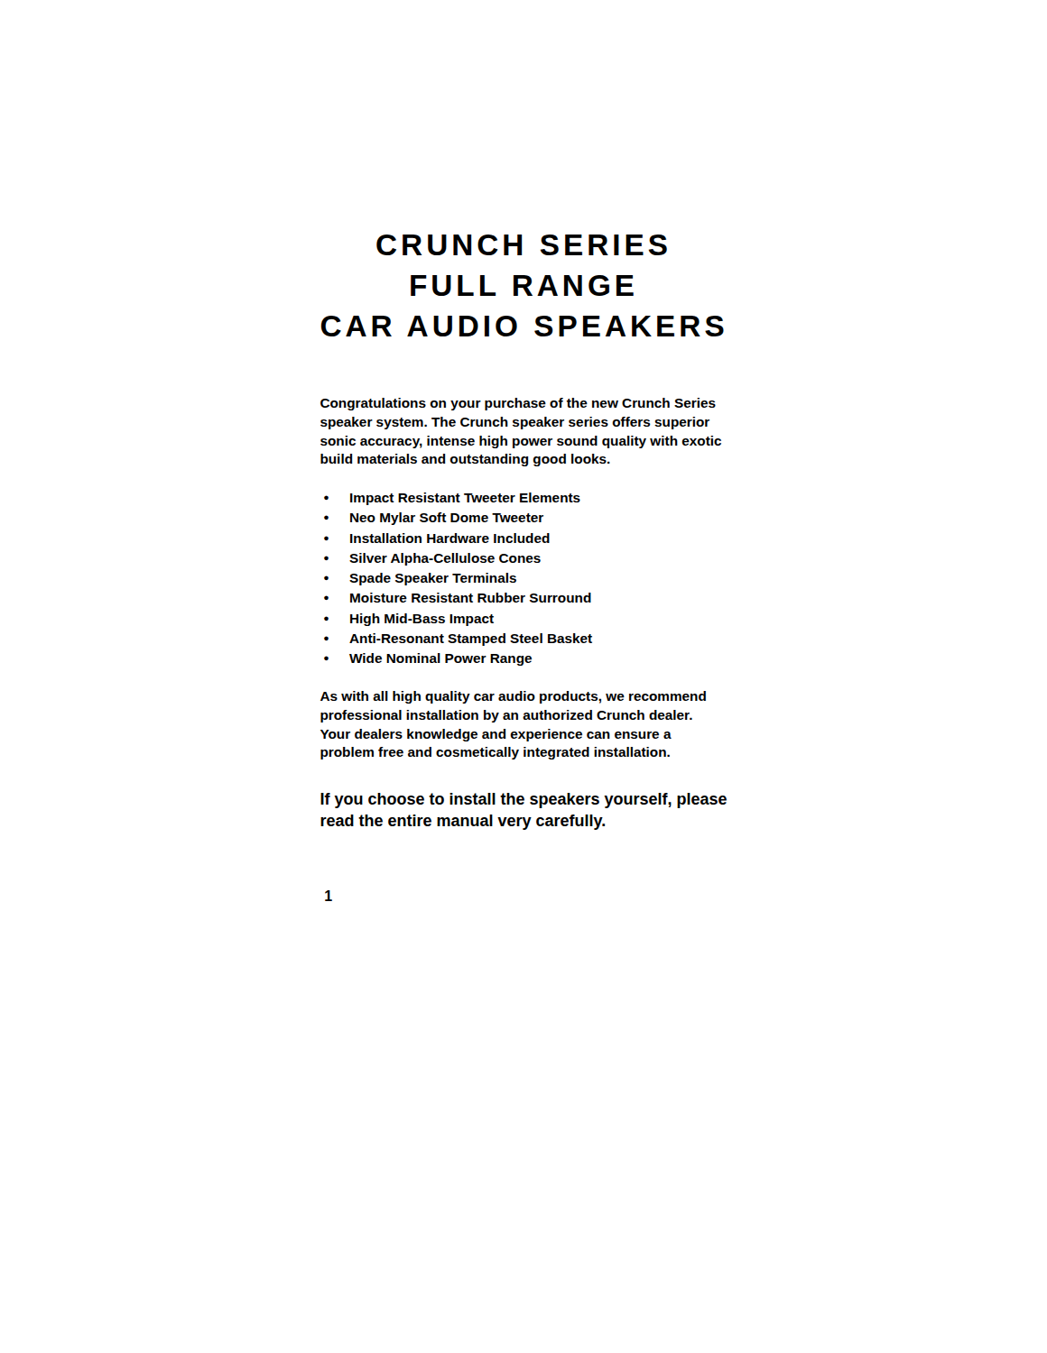CRUNCH SERIES FULL RANGE CAR AUDIO SPEAKERS
Congratulations on your purchase of the new Crunch Series speaker system. The Crunch speaker series offers superior sonic accuracy, intense high power sound quality with exotic build materials and outstanding good looks.
Impact Resistant Tweeter Elements
Neo Mylar Soft Dome Tweeter
Installation Hardware Included
Silver Alpha-Cellulose Cones
Spade Speaker Terminals
Moisture Resistant Rubber Surround
High Mid-Bass Impact
Anti-Resonant Stamped Steel Basket
Wide Nominal Power Range
As with all high quality car audio products, we recommend professional installation by an authorized Crunch dealer.
Your dealers knowledge and experience can ensure a problem free and cosmetically integrated installation.
If you choose to install the speakers yourself, please read the entire manual very carefully.
1